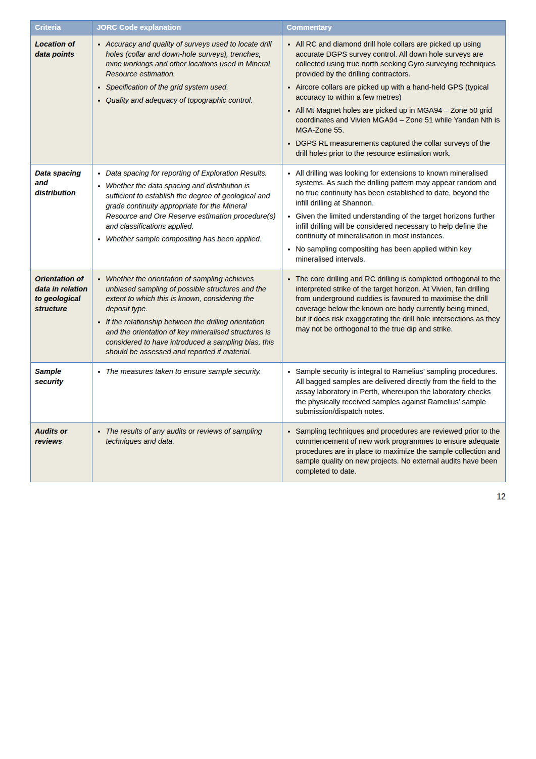| Criteria | JORC Code explanation | Commentary |
| --- | --- | --- |
| Location of data points | Accuracy and quality of surveys used to locate drill holes (collar and down-hole surveys), trenches, mine workings and other locations used in Mineral Resource estimation. Specification of the grid system used. Quality and adequacy of topographic control. | All RC and diamond drill hole collars are picked up using accurate DGPS survey control. All down hole surveys are collected using true north seeking Gyro surveying techniques provided by the drilling contractors. Aircore collars are picked up with a hand-held GPS (typical accuracy to within a few metres) All Mt Magnet holes are picked up in MGA94 – Zone 50 grid coordinates and Vivien MGA94 – Zone 51 while Yandan Nth is MGA-Zone 55. DGPS RL measurements captured the collar surveys of the drill holes prior to the resource estimation work. |
| Data spacing and distribution | Data spacing for reporting of Exploration Results. Whether the data spacing and distribution is sufficient to establish the degree of geological and grade continuity appropriate for the Mineral Resource and Ore Reserve estimation procedure(s) and classifications applied. Whether sample compositing has been applied. | All drilling was looking for extensions to known mineralised systems. As such the drilling pattern may appear random and no true continuity has been established to date, beyond the infill drilling at Shannon. Given the limited understanding of the target horizons further infill drilling will be considered necessary to help define the continuity of mineralisation in most instances. No sampling compositing has been applied within key mineralised intervals. |
| Orientation of data in relation to geological structure | Whether the orientation of sampling achieves unbiased sampling of possible structures and the extent to which this is known, considering the deposit type. If the relationship between the drilling orientation and the orientation of key mineralised structures is considered to have introduced a sampling bias, this should be assessed and reported if material. | The core drilling and RC drilling is completed orthogonal to the interpreted strike of the target horizon. At Vivien, fan drilling from underground cuddies is favoured to maximise the drill coverage below the known ore body currently being mined, but it does risk exaggerating the drill hole intersections as they may not be orthogonal to the true dip and strike. |
| Sample security | The measures taken to ensure sample security. | Sample security is integral to Ramelius’ sampling procedures. All bagged samples are delivered directly from the field to the assay laboratory in Perth, whereupon the laboratory checks the physically received samples against Ramelius’ sample submission/dispatch notes. |
| Audits or reviews | The results of any audits or reviews of sampling techniques and data. | Sampling techniques and procedures are reviewed prior to the commencement of new work programmes to ensure adequate procedures are in place to maximize the sample collection and sample quality on new projects. No external audits have been completed to date. |
12